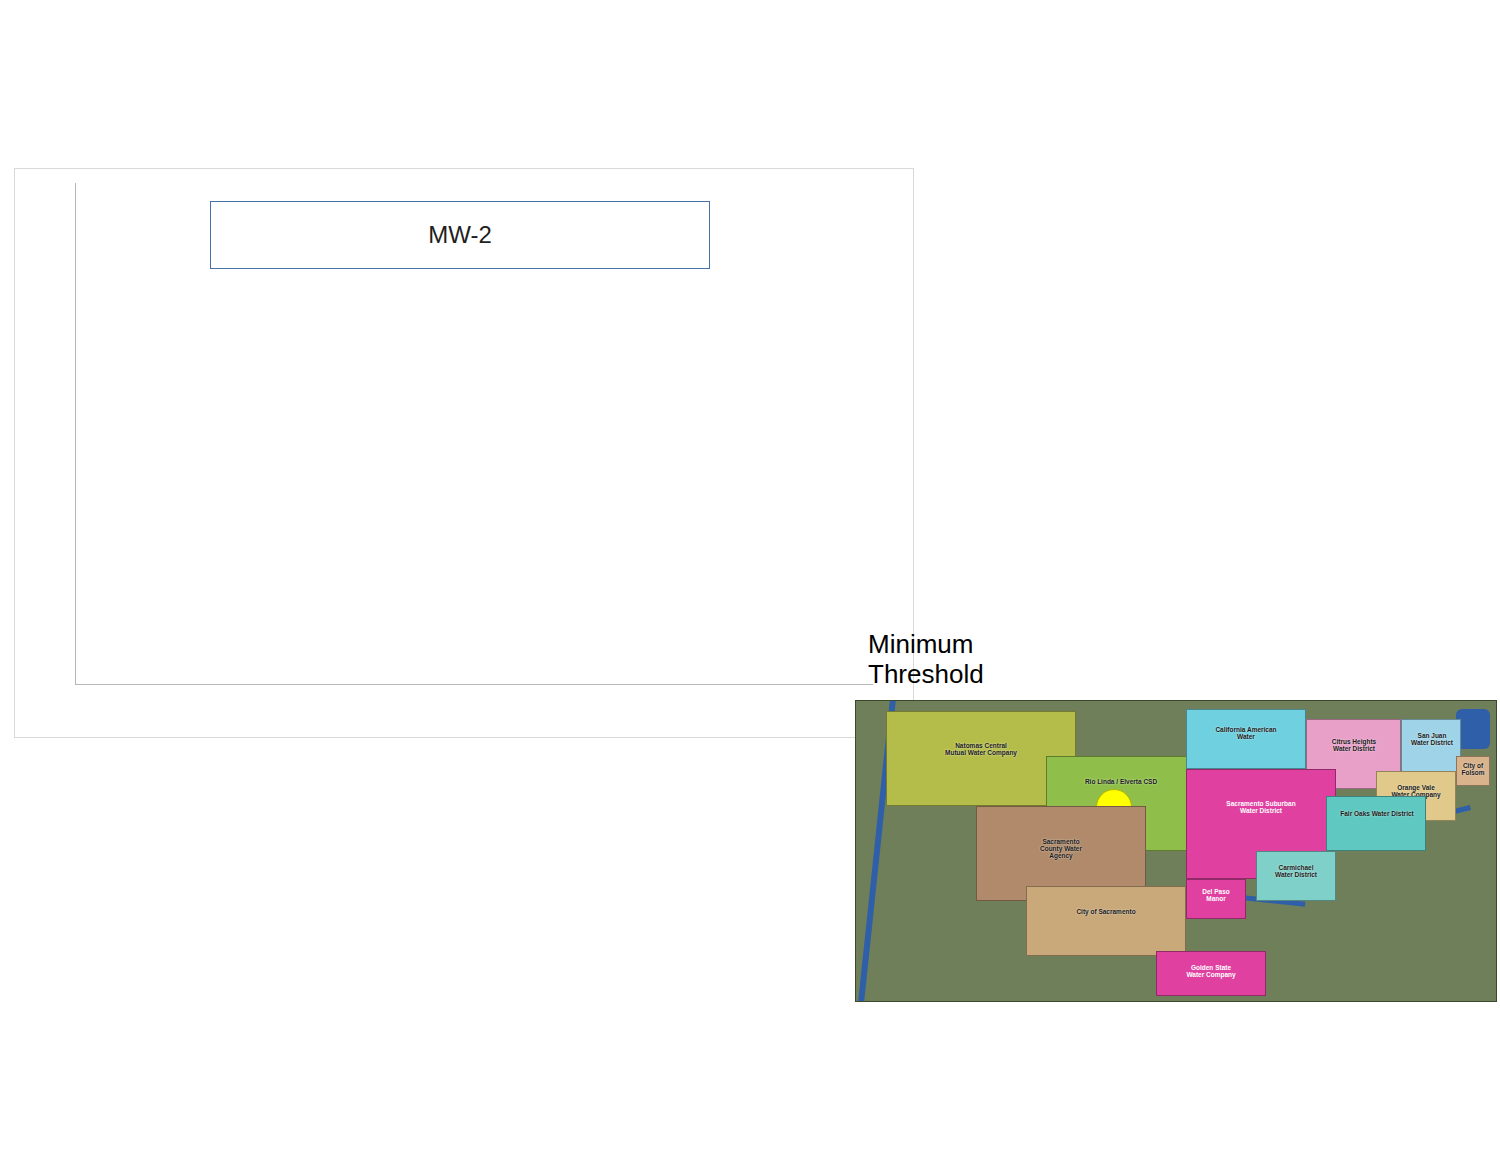MW-2
Minimum
Threshold
Natomas Central
Mutual Water Company
Rio Linda / Elverta CSD
California American
Water
Citrus Heights
Water District
San Juan
Water District
Orange Vale
Water Company
City of
Folsom
Sacramento Suburban
Water District
Fair Oaks Water District
Carmichael
Water District
Sacramento
County Water
Agency
City of Sacramento
Del Paso
Manor
Golden State
Water Company